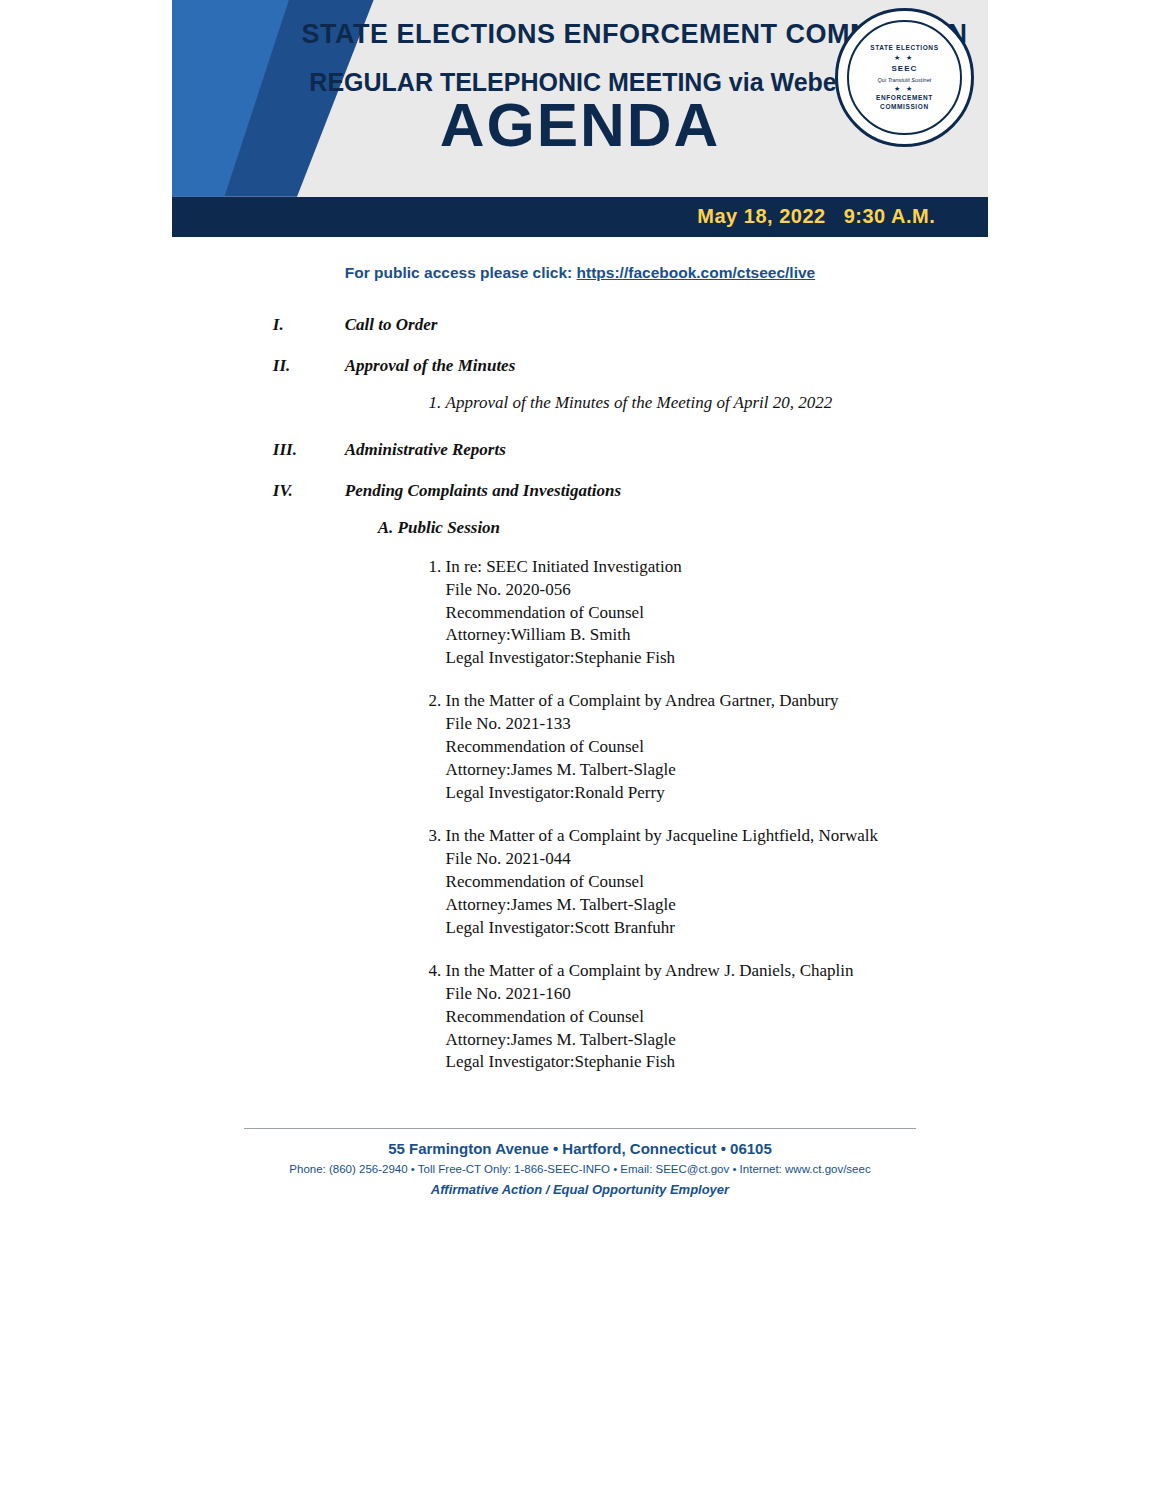State Elections
★ ★
SEEC
Qui Transtulit Sustinet
★ ★
Enforcement Commission
STATE ELECTIONS ENFORCEMENT COMMISSION
REGULAR TELEPHONIC MEETING via Webex
AGENDA
May 18, 2022 9:30 A.M.
For public access please click: https://facebook.com/ctseec/live
I.
Call to Order
II.
Approval of the Minutes
Approval of the Minutes of the Meeting of April 20, 2022
III.
Administrative Reports
IV.
Pending Complaints and Investigations
Public Session
In re: SEEC Initiated Investigation File No. 2020-056 Recommendation of Counsel Attorney: William B. Smith Legal Investigator: Stephanie Fish
In the Matter of a Complaint by Andrea Gartner, Danbury File No. 2021-133 Recommendation of Counsel Attorney: James M. Talbert-Slagle Legal Investigator: Ronald Perry
In the Matter of a Complaint by Jacqueline Lightfield, Norwalk File No. 2021-044 Recommendation of Counsel Attorney: James M. Talbert-Slagle Legal Investigator: Scott Branfuhr
In the Matter of a Complaint by Andrew J. Daniels, Chaplin File No. 2021-160 Recommendation of Counsel Attorney: James M. Talbert-Slagle Legal Investigator: Stephanie Fish
55 Farmington Avenue • Hartford, Connecticut • 06105
Phone: (860) 256-2940 • Toll Free-CT Only: 1-866-SEEC-INFO • Email: SEEC@ct.gov • Internet: www.ct.gov/seec
Affirmative Action / Equal Opportunity Employer